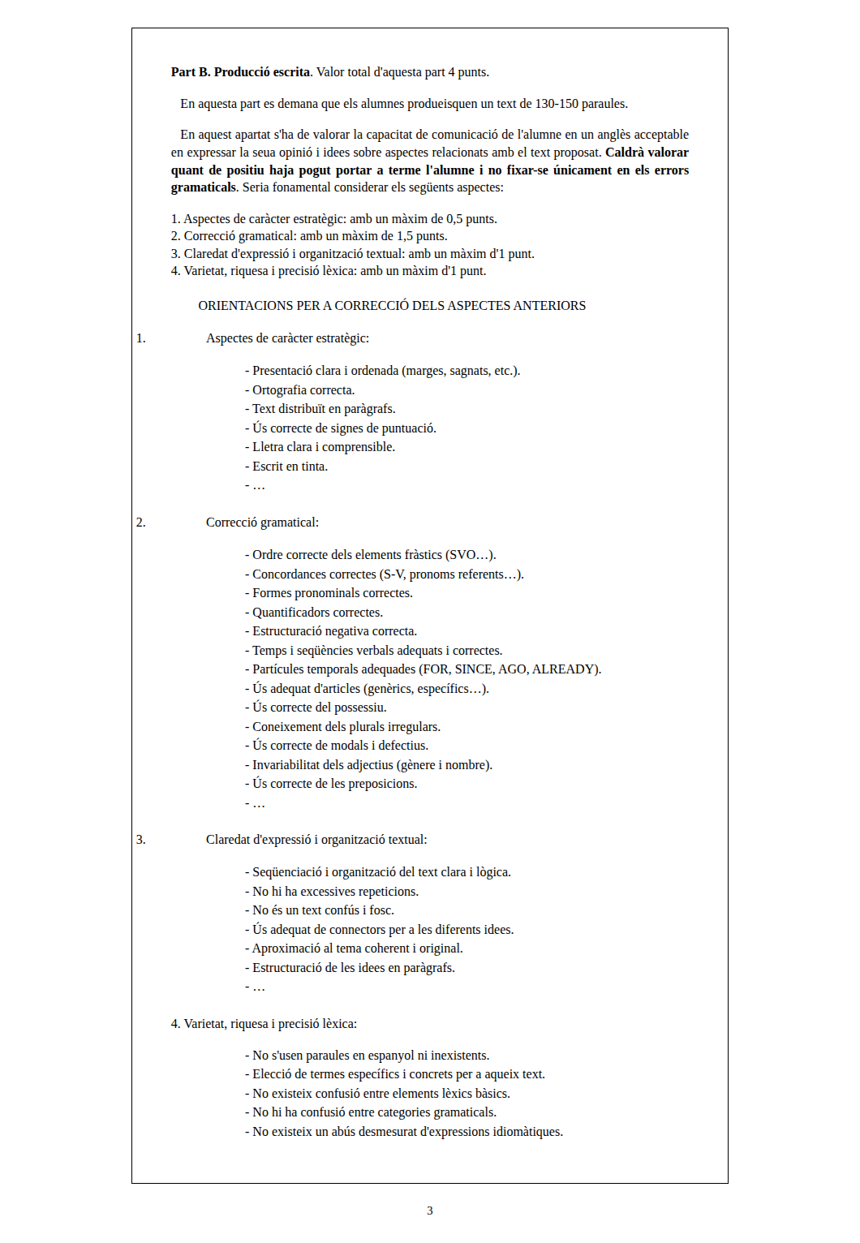Part B. Producció escrita. Valor total d'aquesta part 4 punts.
En aquesta part es demana que els alumnes produeisquen un text de 130-150 paraules.
En aquest apartat s'ha de valorar la capacitat de comunicació de l'alumne en un anglès acceptable en expressar la seua opinió i idees sobre aspectes relacionats amb el text proposat. Caldrà valorar quant de positiu haja pogut portar a terme l'alumne i no fixar-se únicament en els errors gramaticals. Seria fonamental considerar els següents aspectes:
1. Aspectes de caràcter estratègic: amb un màxim de 0,5 punts.
2. Correcció gramatical: amb un màxim de 1,5 punts.
3. Claredat d'expressió i organització textual: amb un màxim d'1 punt.
4. Varietat, riquesa i precisió lèxica: amb un màxim d'1 punt.
ORIENTACIONS PER A CORRECCIÓ DELS ASPECTES ANTERIORS
1. Aspectes de caràcter estratègic:
- Presentació clara i ordenada (marges, sagnats, etc.).
- Ortografia correcta.
- Text distribuït en paràgrafs.
- Ús correcte de signes de puntuació.
- Lletra clara i comprensible.
- Escrit en tinta.
- …
2. Correcció gramatical:
- Ordre correcte dels elements fràstics (SVO…).
- Concordances correctes (S-V, pronoms referents…).
- Formes pronominals correctes.
- Quantificadors correctes.
- Estructuració negativa correcta.
- Temps i seqüències verbals adequats i correctes.
- Partícules temporals adequades (FOR, SINCE, AGO, ALREADY).
- Ús adequat d'articles (genèrics, específics…).
- Ús correcte del possessiu.
- Coneixement dels plurals irregulars.
- Ús correcte de modals i defectius.
- Invariabilitat dels adjectius (gènere i nombre).
- Ús correcte de les preposicions.
- …
3. Claredat d'expressió i organització textual:
- Seqüenciació i organització del text clara i lògica.
- No hi ha excessives repeticions.
- No és un text confús i fosc.
- Ús adequat de connectors per a les diferents idees.
- Aproximació al tema coherent i original.
- Estructuració de les idees en paràgrafs.
- …
4. Varietat, riquesa i precisió lèxica:
- No s'usen paraules en espanyol ni inexistents.
- Elecció de termes específics i concrets per a aqueix text.
- No existeix confusió entre elements lèxics bàsics.
- No hi ha confusió entre categories gramaticals.
- No existeix un abús desmesurat d'expressions idiomàtiques.
3